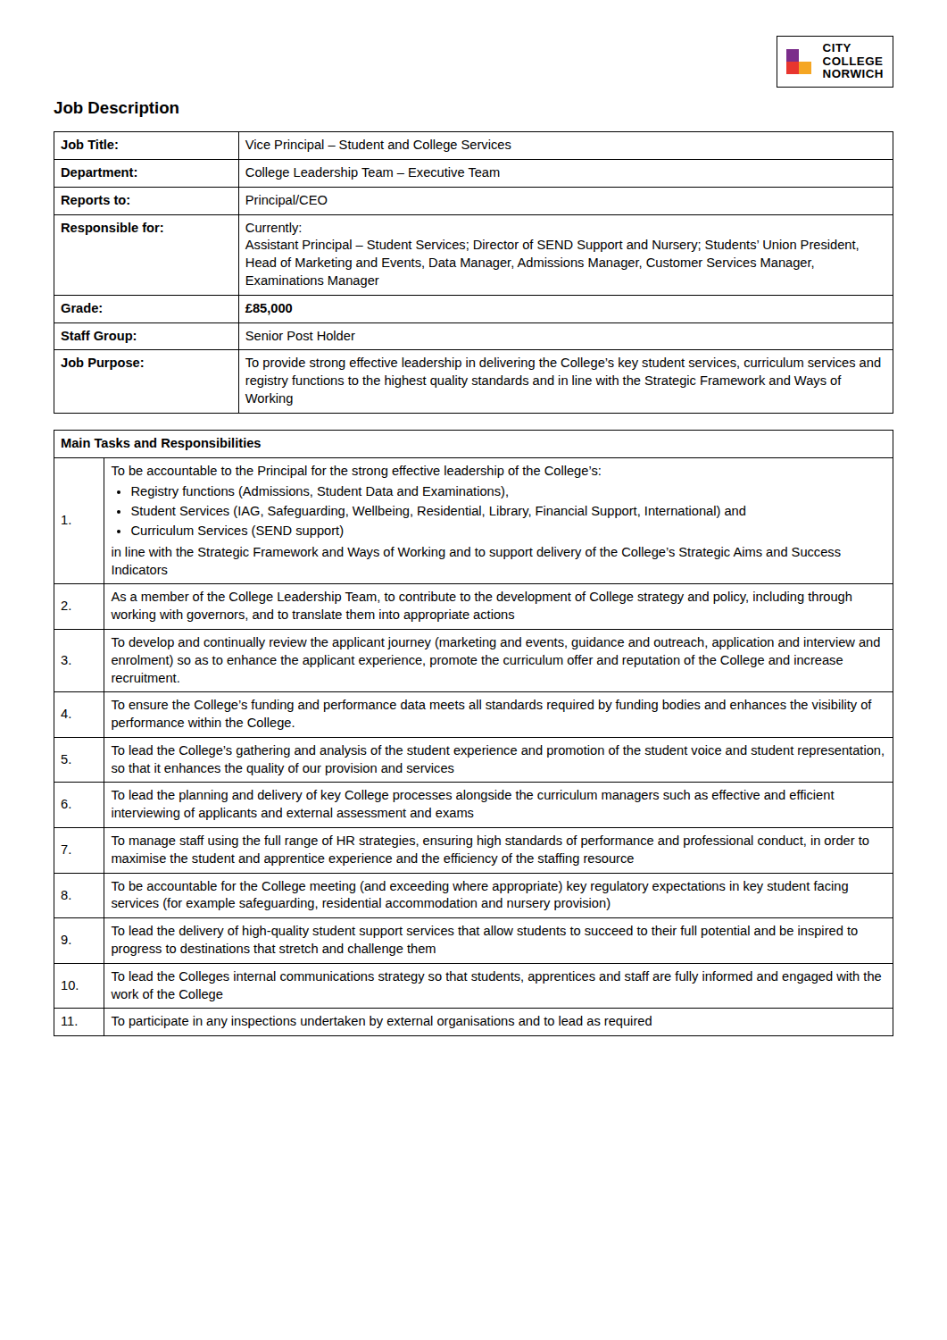CITY
COLLEGE
NORWICH
Job Description
| Job Title: | Vice Principal – Student and College Services |
| Department: | College Leadership Team – Executive Team |
| Reports to: | Principal/CEO |
| Responsible for: | Currently: Assistant Principal – Student Services; Director of SEND Support and Nursery; Students’ Union President, Head of Marketing and Events, Data Manager, Admissions Manager, Customer Services Manager, Examinations Manager |
| Grade: | £85,000 |
| Staff Group: | Senior Post Holder |
| Job Purpose: | To provide strong effective leadership in delivering the College’s key student services, curriculum services and registry functions to the highest quality standards and in line with the Strategic Framework and Ways of Working |
| Main Tasks and Responsibilities |
| 1. | To be accountable to the Principal for the strong effective leadership of the College’s: Registry functions (Admissions, Student Data and Examinations), Student Services (IAG, Safeguarding, Wellbeing, Residential, Library, Financial Support, International) and Curriculum Services (SEND support) in line with the Strategic Framework and Ways of Working and to support delivery of the College’s Strategic Aims and Success Indicators |
| 2. | As a member of the College Leadership Team, to contribute to the development of College strategy and policy, including through working with governors, and to translate them into appropriate actions |
| 3. | To develop and continually review the applicant journey (marketing and events, guidance and outreach, application and interview and enrolment) so as to enhance the applicant experience, promote the curriculum offer and reputation of the College and increase recruitment. |
| 4. | To ensure the College’s funding and performance data meets all standards required by funding bodies and enhances the visibility of performance within the College. |
| 5. | To lead the College’s gathering and analysis of the student experience and promotion of the student voice and student representation, so that it enhances the quality of our provision and services |
| 6. | To lead the planning and delivery of key College processes alongside the curriculum managers such as effective and efficient interviewing of applicants and external assessment and exams |
| 7. | To manage staff using the full range of HR strategies, ensuring high standards of performance and professional conduct, in order to maximise the student and apprentice experience and the efficiency of the staffing resource |
| 8. | To be accountable for the College meeting (and exceeding where appropriate) key regulatory expectations in key student facing services (for example safeguarding, residential accommodation and nursery provision) |
| 9. | To lead the delivery of high-quality student support services that allow students to succeed to their full potential and be inspired to progress to destinations that stretch and challenge them |
| 10. | To lead the Colleges internal communications strategy so that students, apprentices and staff are fully informed and engaged with the work of the College |
| 11. | To participate in any inspections undertaken by external organisations and to lead as required |